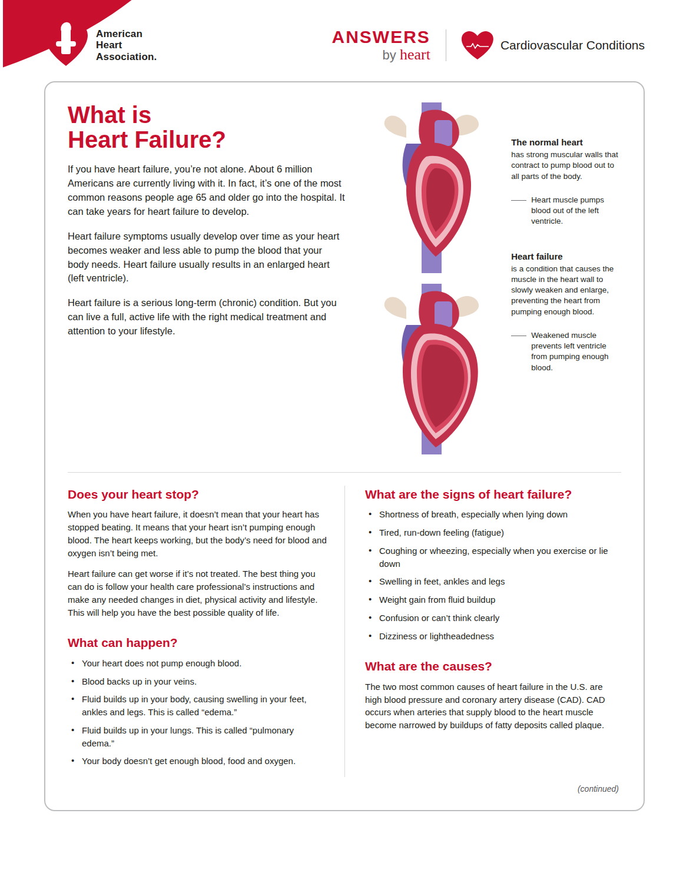American
Heart
Association.
Answers by heart
Cardiovascular Conditions
What is
Heart Failure?
If you have heart failure, you’re not alone. About 6 million Americans are currently living with it. In fact, it’s one of the most common reasons people age 65 and older go into the hospital. It can take years for heart failure to develop.
Heart failure symptoms usually develop over time as your heart becomes weaker and less able to pump the blood that your body needs. Heart failure usually results in an enlarged heart (left ventricle).
Heart failure is a serious long-term (chronic) condition. But you can live a full, active life with the right medical treatment and attention to your lifestyle.
The normal heart
has strong muscular walls that contract to pump blood out to all parts of the body.
Heart muscle pumps blood out of the left ventricle.
Heart failure
is a condition that causes the muscle in the heart wall to slowly weaken and enlarge, preventing the heart from pumping enough blood.
Weakened muscle prevents left ventricle from pumping enough blood.
Does your heart stop?
When you have heart failure, it doesn’t mean that your heart has stopped beating. It means that your heart isn’t pumping enough blood. The heart keeps working, but the body’s need for blood and oxygen isn’t being met.
Heart failure can get worse if it’s not treated. The best thing you can do is follow your health care professional’s instructions and make any needed changes in diet, physical activity and lifestyle. This will help you have the best possible quality of life.
What can happen?
Your heart does not pump enough blood.
Blood backs up in your veins.
Fluid builds up in your body, causing swelling in your feet, ankles and legs. This is called “edema.”
Fluid builds up in your lungs. This is called “pulmonary edema.”
Your body doesn’t get enough blood, food and oxygen.
What are the signs of heart failure?
Shortness of breath, especially when lying down
Tired, run-down feeling (fatigue)
Coughing or wheezing, especially when you exercise or lie down
Swelling in feet, ankles and legs
Weight gain from fluid buildup
Confusion or can’t think clearly
Dizziness or lightheadedness
What are the causes?
The two most common causes of heart failure in the U.S. are high blood pressure and coronary artery disease (CAD). CAD occurs when arteries that supply blood to the heart muscle become narrowed by buildups of fatty deposits called plaque.
(continued)